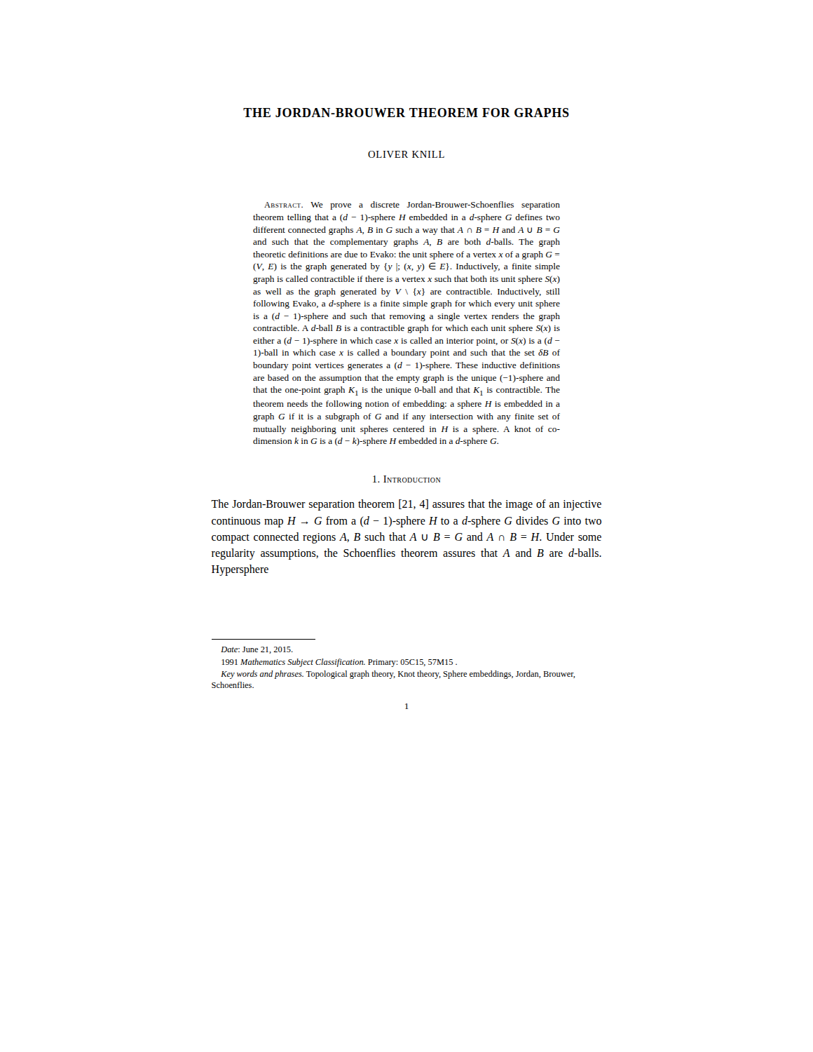The Jordan-Brouwer Theorem for Graphs
Oliver Knill
Abstract. We prove a discrete Jordan-Brouwer-Schoenflies separation theorem telling that a (d − 1)-sphere H embedded in a d-sphere G defines two different connected graphs A, B in G such a way that A ∩ B = H and A ∪ B = G and such that the complementary graphs A, B are both d-balls. The graph theoretic definitions are due to Evako: the unit sphere of a vertex x of a graph G = (V, E) is the graph generated by {y |; (x, y) ∈ E}. Inductively, a finite simple graph is called contractible if there is a vertex x such that both its unit sphere S(x) as well as the graph generated by V \ {x} are contractible. Inductively, still following Evako, a d-sphere is a finite simple graph for which every unit sphere is a (d − 1)-sphere and such that removing a single vertex renders the graph contractible. A d-ball B is a contractible graph for which each unit sphere S(x) is either a (d − 1)-sphere in which case x is called an interior point, or S(x) is a (d − 1)-ball in which case x is called a boundary point and such that the set δB of boundary point vertices generates a (d − 1)-sphere. These inductive definitions are based on the assumption that the empty graph is the unique (−1)-sphere and that the one-point graph K1 is the unique 0-ball and that K1 is contractible. The theorem needs the following notion of embedding: a sphere H is embedded in a graph G if it is a subgraph of G and if any intersection with any finite set of mutually neighboring unit spheres centered in H is a sphere. A knot of co-dimension k in G is a (d − k)-sphere H embedded in a d-sphere G.
1. Introduction
The Jordan-Brouwer separation theorem [21, 4] assures that the image of an injective continuous map H → G from a (d − 1)-sphere H to a d-sphere G divides G into two compact connected regions A, B such that A ∪ B = G and A ∩ B = H. Under some regularity assumptions, the Schoenflies theorem assures that A and B are d-balls. Hypersphere
Date: June 21, 2015.
1991 Mathematics Subject Classification. Primary: 05C15, 57M15 .
Key words and phrases. Topological graph theory, Knot theory, Sphere embeddings, Jordan, Brouwer, Schoenflies.
1